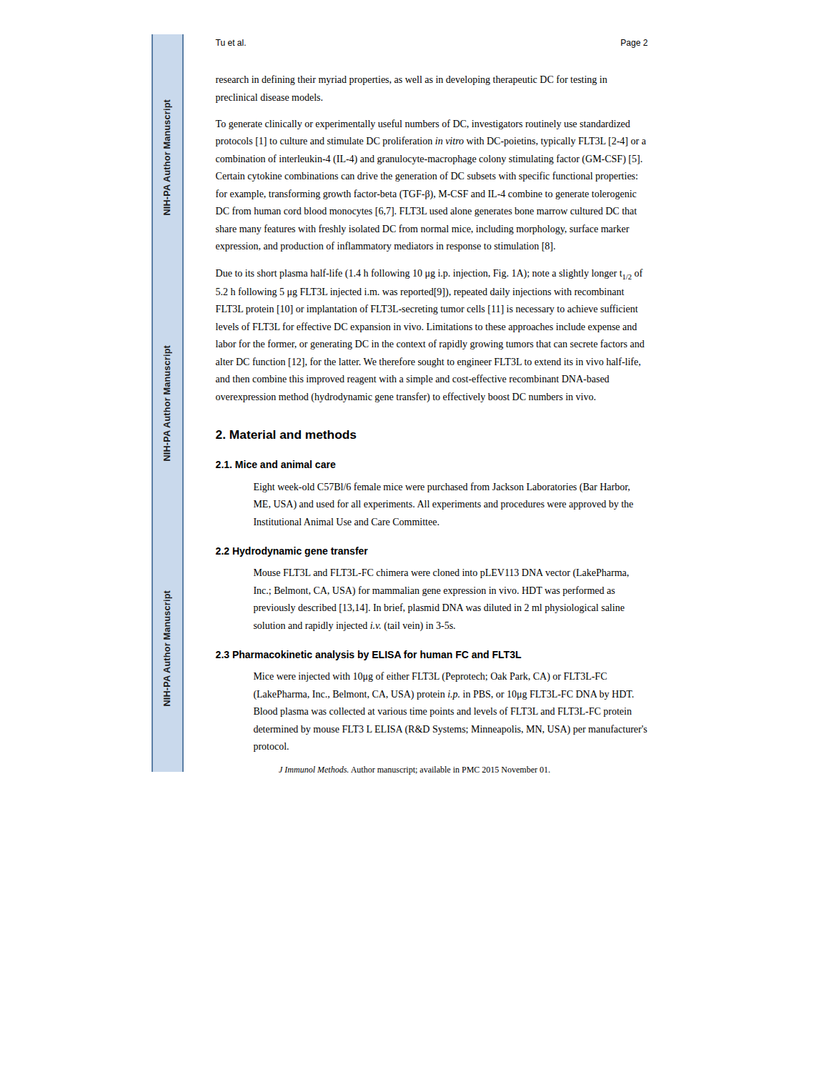NIH-PA Author Manuscript
NIH-PA Author Manuscript
NIH-PA Author Manuscript
Tu et al. Page 2
research in defining their myriad properties, as well as in developing therapeutic DC for testing in preclinical disease models.
To generate clinically or experimentally useful numbers of DC, investigators routinely use standardized protocols [1] to culture and stimulate DC proliferation in vitro with DC-poietins, typically FLT3L [2-4] or a combination of interleukin-4 (IL-4) and granulocyte-macrophage colony stimulating factor (GM-CSF) [5]. Certain cytokine combinations can drive the generation of DC subsets with specific functional properties: for example, transforming growth factor-beta (TGF-β), M-CSF and IL-4 combine to generate tolerogenic DC from human cord blood monocytes [6,7]. FLT3L used alone generates bone marrow cultured DC that share many features with freshly isolated DC from normal mice, including morphology, surface marker expression, and production of inflammatory mediators in response to stimulation [8].
Due to its short plasma half-life (1.4 h following 10 μg i.p. injection, Fig. 1A); note a slightly longer t1/2 of 5.2 h following 5 μg FLT3L injected i.m. was reported[9]), repeated daily injections with recombinant FLT3L protein [10] or implantation of FLT3L-secreting tumor cells [11] is necessary to achieve sufficient levels of FLT3L for effective DC expansion in vivo. Limitations to these approaches include expense and labor for the former, or generating DC in the context of rapidly growing tumors that can secrete factors and alter DC function [12], for the latter. We therefore sought to engineer FLT3L to extend its in vivo half-life, and then combine this improved reagent with a simple and cost-effective recombinant DNA-based overexpression method (hydrodynamic gene transfer) to effectively boost DC numbers in vivo.
2. Material and methods
2.1. Mice and animal care
Eight week-old C57Bl/6 female mice were purchased from Jackson Laboratories (Bar Harbor, ME, USA) and used for all experiments. All experiments and procedures were approved by the Institutional Animal Use and Care Committee.
2.2 Hydrodynamic gene transfer
Mouse FLT3L and FLT3L-FC chimera were cloned into pLEV113 DNA vector (LakePharma, Inc.; Belmont, CA, USA) for mammalian gene expression in vivo. HDT was performed as previously described [13,14]. In brief, plasmid DNA was diluted in 2 ml physiological saline solution and rapidly injected i.v. (tail vein) in 3-5s.
2.3 Pharmacokinetic analysis by ELISA for human FC and FLT3L
Mice were injected with 10μg of either FLT3L (Peprotech; Oak Park, CA) or FLT3L-FC (LakePharma, Inc., Belmont, CA, USA) protein i.p. in PBS, or 10μg FLT3L-FC DNA by HDT. Blood plasma was collected at various time points and levels of FLT3L and FLT3L-FC protein determined by mouse FLT3 L ELISA (R&D Systems; Minneapolis, MN, USA) per manufacturer's protocol.
J Immunol Methods. Author manuscript; available in PMC 2015 November 01.